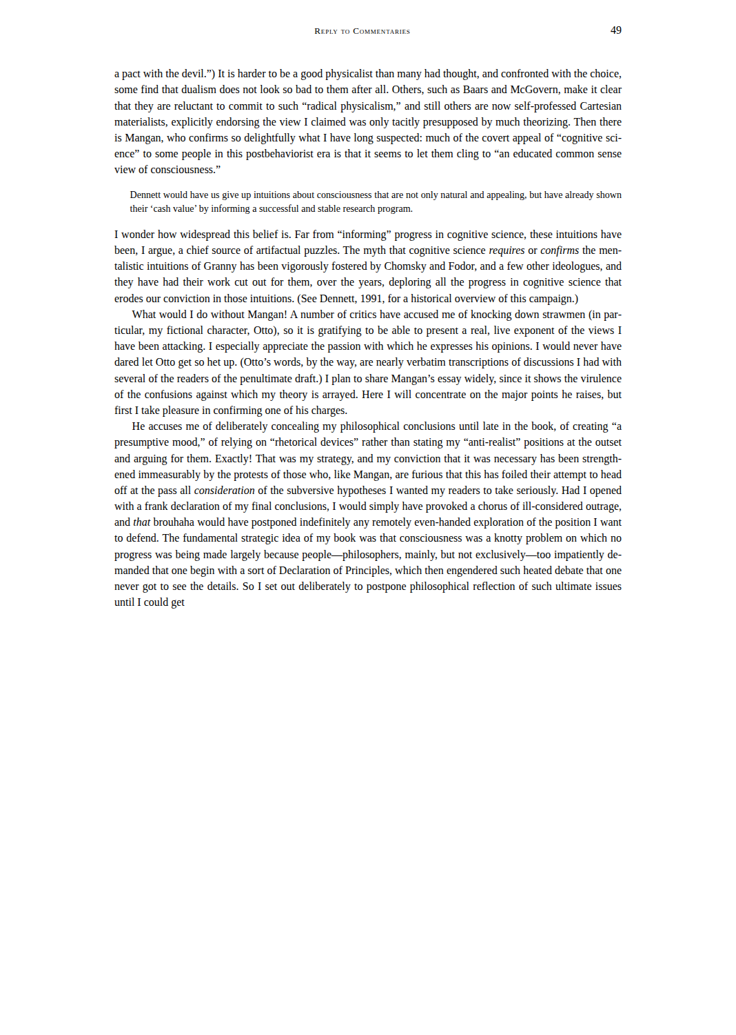Reply to Commentaries 49
a pact with the devil.”) It is harder to be a good physicalist than many had thought, and confronted with the choice, some find that dualism does not look so bad to them after all. Others, such as Baars and McGovern, make it clear that they are reluctant to commit to such “radical physicalism,” and still others are now self-professed Cartesian materialists, explicitly endorsing the view I claimed was only tacitly presupposed by much theorizing. Then there is Mangan, who confirms so delightfully what I have long suspected: much of the covert appeal of “cognitive science” to some people in this postbehaviorist era is that it seems to let them cling to “an educated common sense view of consciousness.”
Dennett would have us give up intuitions about consciousness that are not only natural and appealing, but have already shown their ‘cash value’ by informing a successful and stable research program.
I wonder how widespread this belief is. Far from “informing” progress in cognitive science, these intuitions have been, I argue, a chief source of artifactual puzzles. The myth that cognitive science requires or confirms the mentalistic intuitions of Granny has been vigorously fostered by Chomsky and Fodor, and a few other ideologues, and they have had their work cut out for them, over the years, deploring all the progress in cognitive science that erodes our conviction in those intuitions. (See Dennett, 1991, for a historical overview of this campaign.)
What would I do without Mangan! A number of critics have accused me of knocking down strawmen (in particular, my fictional character, Otto), so it is gratifying to be able to present a real, live exponent of the views I have been attacking. I especially appreciate the passion with which he expresses his opinions. I would never have dared let Otto get so het up. (Otto’s words, by the way, are nearly verbatim transcriptions of discussions I had with several of the readers of the penultimate draft.) I plan to share Mangan’s essay widely, since it shows the virulence of the confusions against which my theory is arrayed. Here I will concentrate on the major points he raises, but first I take pleasure in confirming one of his charges.
He accuses me of deliberately concealing my philosophical conclusions until late in the book, of creating “a presumptive mood,” of relying on “rhetorical devices” rather than stating my “anti-realist” positions at the outset and arguing for them. Exactly! That was my strategy, and my conviction that it was necessary has been strengthened immeasurably by the protests of those who, like Mangan, are furious that this has foiled their attempt to head off at the pass all consideration of the subversive hypotheses I wanted my readers to take seriously. Had I opened with a frank declaration of my final conclusions, I would simply have provoked a chorus of ill-considered outrage, and that brouhaha would have postponed indefinitely any remotely even-handed exploration of the position I want to defend. The fundamental strategic idea of my book was that consciousness was a knotty problem on which no progress was being made largely because people—philosophers, mainly, but not exclusively—too impatiently demanded that one begin with a sort of Declaration of Principles, which then engendered such heated debate that one never got to see the details. So I set out deliberately to postpone philosophical reflection of such ultimate issues until I could get